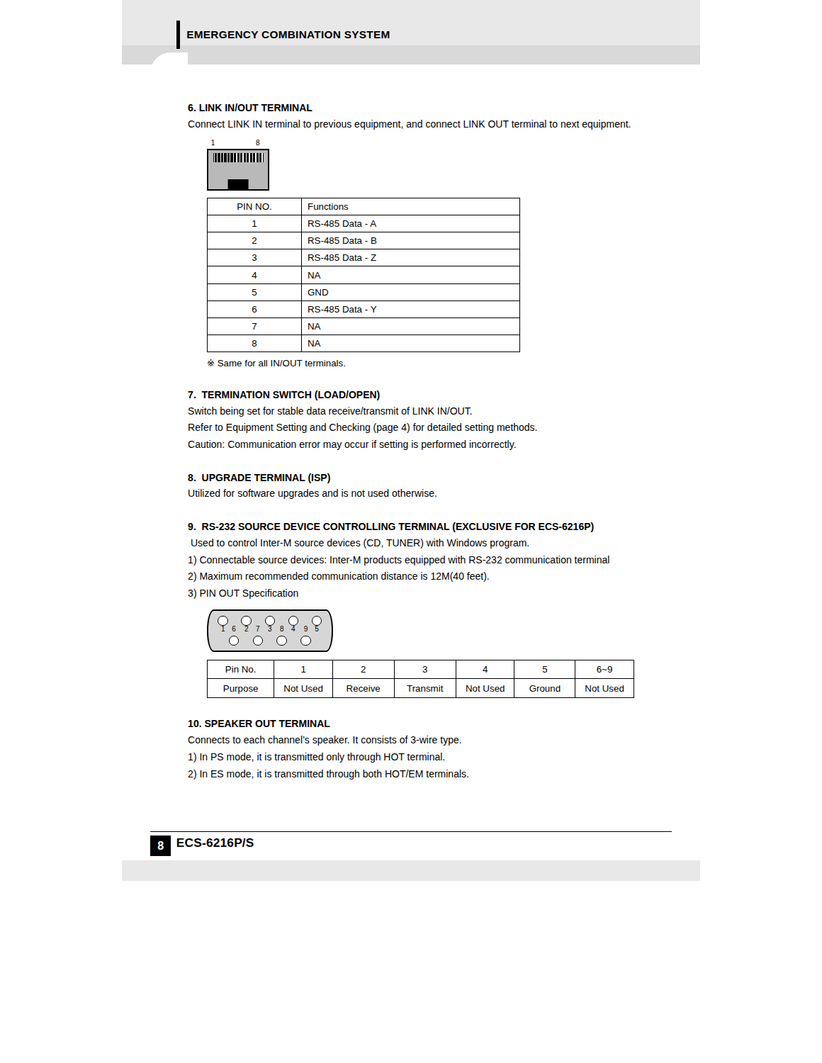EMERGENCY COMBINATION SYSTEM
6. LINK IN/OUT TERMINAL
Connect LINK IN terminal to previous equipment, and connect LINK OUT terminal to next equipment.
18
| PIN NO. | Functions |
| 1 | RS-485 Data - A |
| 2 | RS-485 Data - B |
| 3 | RS-485 Data - Z |
| 4 | NA |
| 5 | GND |
| 6 | RS-485 Data - Y |
| 7 | NA |
| 8 | NA |
※ Same for all IN/OUT terminals.
7. TERMINATION SWITCH (LOAD/OPEN)
Switch being set for stable data receive/transmit of LINK IN/OUT.
Refer to Equipment Setting and Checking (page 4) for detailed setting methods.
Caution: Communication error may occur if setting is performed incorrectly.
8. UPGRADE TERMINAL (ISP)
Utilized for software upgrades and is not used otherwise.
9. RS-232 SOURCE DEVICE CONTROLLING TERMINAL (EXCLUSIVE FOR ECS-6216P)
Used to control Inter-M source devices (CD, TUNER) with Windows program.
1) Connectable source devices: Inter-M products equipped with RS-232 communication terminal
2) Maximum recommended communication distance is 12M(40 feet).
3) PIN OUT Specification
1
2
3
4
5
6
7
8
9
| Pin No. | 1 | 2 | 3 | 4 | 5 | 6~9 |
| Purpose | Not Used | Receive | Transmit | Not Used | Ground | Not Used |
10. SPEAKER OUT TERMINAL
Connects to each channel’s speaker. It consists of 3-wire type.
1) In PS mode, it is transmitted only through HOT terminal.
2) In ES mode, it is transmitted through both HOT/EM terminals.
8
ECS-6216P/S